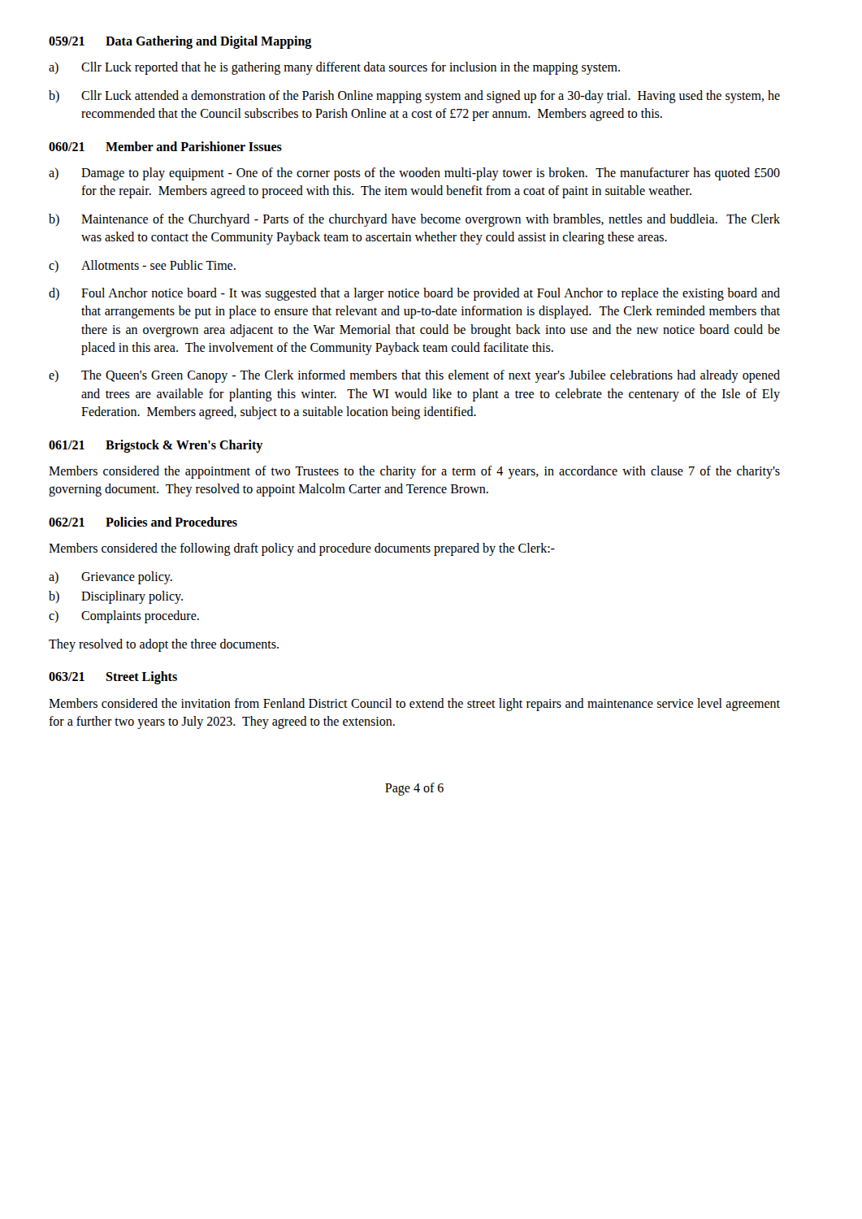059/21 Data Gathering and Digital Mapping
a)
Cllr Luck reported that he is gathering many different data sources for inclusion in the mapping system.
b)
Cllr Luck attended a demonstration of the Parish Online mapping system and signed up for a 30-day trial. Having used the system, he recommended that the Council subscribes to Parish Online at a cost of £72 per annum. Members agreed to this.
060/21 Member and Parishioner Issues
a)
Damage to play equipment - One of the corner posts of the wooden multi-play tower is broken. The manufacturer has quoted £500 for the repair. Members agreed to proceed with this. The item would benefit from a coat of paint in suitable weather.
b)
Maintenance of the Churchyard - Parts of the churchyard have become overgrown with brambles, nettles and buddleia. The Clerk was asked to contact the Community Payback team to ascertain whether they could assist in clearing these areas.
c)
Allotments - see Public Time.
d)
Foul Anchor notice board - It was suggested that a larger notice board be provided at Foul Anchor to replace the existing board and that arrangements be put in place to ensure that relevant and up-to-date information is displayed. The Clerk reminded members that there is an overgrown area adjacent to the War Memorial that could be brought back into use and the new notice board could be placed in this area. The involvement of the Community Payback team could facilitate this.
e)
The Queen's Green Canopy - The Clerk informed members that this element of next year's Jubilee celebrations had already opened and trees are available for planting this winter. The WI would like to plant a tree to celebrate the centenary of the Isle of Ely Federation. Members agreed, subject to a suitable location being identified.
061/21 Brigstock & Wren's Charity
Members considered the appointment of two Trustees to the charity for a term of 4 years, in accordance with clause 7 of the charity's governing document. They resolved to appoint Malcolm Carter and Terence Brown.
062/21 Policies and Procedures
Members considered the following draft policy and procedure documents prepared by the Clerk:-
a)
Grievance policy.
b)
Disciplinary policy.
c)
Complaints procedure.
They resolved to adopt the three documents.
063/21 Street Lights
Members considered the invitation from Fenland District Council to extend the street light repairs and maintenance service level agreement for a further two years to July 2023. They agreed to the extension.
Page 4 of 6